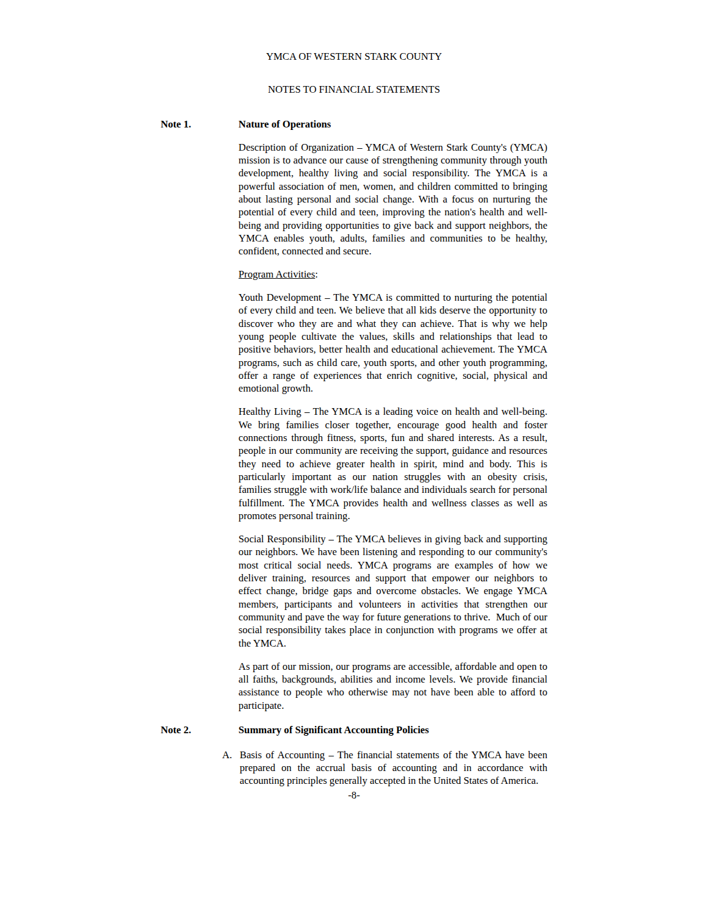YMCA OF WESTERN STARK COUNTY
NOTES TO FINANCIAL STATEMENTS
Note 1.
Nature of Operations
Description of Organization – YMCA of Western Stark County's (YMCA) mission is to advance our cause of strengthening community through youth development, healthy living and social responsibility. The YMCA is a powerful association of men, women, and children committed to bringing about lasting personal and social change. With a focus on nurturing the potential of every child and teen, improving the nation's health and well-being and providing opportunities to give back and support neighbors, the YMCA enables youth, adults, families and communities to be healthy, confident, connected and secure.
Program Activities:
Youth Development – The YMCA is committed to nurturing the potential of every child and teen. We believe that all kids deserve the opportunity to discover who they are and what they can achieve. That is why we help young people cultivate the values, skills and relationships that lead to positive behaviors, better health and educational achievement. The YMCA programs, such as child care, youth sports, and other youth programming, offer a range of experiences that enrich cognitive, social, physical and emotional growth.
Healthy Living – The YMCA is a leading voice on health and well-being. We bring families closer together, encourage good health and foster connections through fitness, sports, fun and shared interests. As a result, people in our community are receiving the support, guidance and resources they need to achieve greater health in spirit, mind and body. This is particularly important as our nation struggles with an obesity crisis, families struggle with work/life balance and individuals search for personal fulfillment. The YMCA provides health and wellness classes as well as promotes personal training.
Social Responsibility – The YMCA believes in giving back and supporting our neighbors. We have been listening and responding to our community's most critical social needs. YMCA programs are examples of how we deliver training, resources and support that empower our neighbors to effect change, bridge gaps and overcome obstacles. We engage YMCA members, participants and volunteers in activities that strengthen our community and pave the way for future generations to thrive. Much of our social responsibility takes place in conjunction with programs we offer at the YMCA.
As part of our mission, our programs are accessible, affordable and open to all faiths, backgrounds, abilities and income levels. We provide financial assistance to people who otherwise may not have been able to afford to participate.
Note 2.
Summary of Significant Accounting Policies
A.
Basis of Accounting – The financial statements of the YMCA have been prepared on the accrual basis of accounting and in accordance with accounting principles generally accepted in the United States of America.
-8-